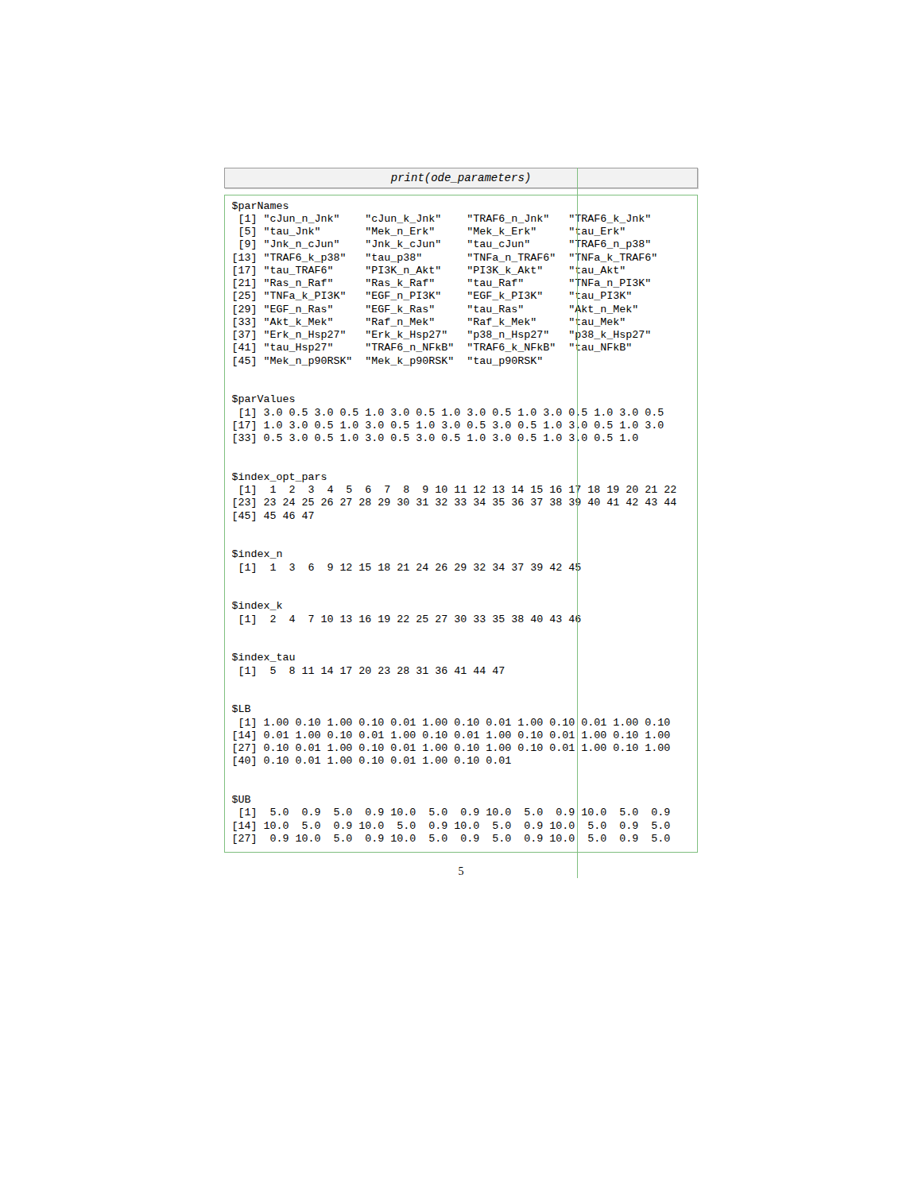print(ode_parameters)
$parNames
 [1] "cJun_n_Jnk"    "cJun_k_Jnk"    "TRAF6_n_Jnk"   "TRAF6_k_Jnk"
 [5] "tau_Jnk"       "Mek_n_Erk"     "Mek_k_Erk"     "tau_Erk"
 [9] "Jnk_n_cJun"    "Jnk_k_cJun"    "tau_cJun"      "TRAF6_n_p38"
[13] "TRAF6_k_p38"   "tau_p38"       "TNFa_n_TRAF6"  "TNFa_k_TRAF6"
[17] "tau_TRAF6"     "PI3K_n_Akt"    "PI3K_k_Akt"    "tau_Akt"
[21] "Ras_n_Raf"     "Ras_k_Raf"     "tau_Raf"       "TNFa_n_PI3K"
[25] "TNFa_k_PI3K"   "EGF_n_PI3K"    "EGF_k_PI3K"    "tau_PI3K"
[29] "EGF_n_Ras"     "EGF_k_Ras"     "tau_Ras"       "Akt_n_Mek"
[33] "Akt_k_Mek"     "Raf_n_Mek"     "Raf_k_Mek"     "tau_Mek"
[37] "Erk_n_Hsp27"   "Erk_k_Hsp27"   "p38_n_Hsp27"   "p38_k_Hsp27"
[41] "tau_Hsp27"     "TRAF6_n_NFkB"  "TRAF6_k_NFkB"  "tau_NFkB"
[45] "Mek_n_p90RSK"  "Mek_k_p90RSK"  "tau_p90RSK"


$parValues
 [1] 3.0 0.5 3.0 0.5 1.0 3.0 0.5 1.0 3.0 0.5 1.0 3.0 0.5 1.0 3.0 0.5
[17] 1.0 3.0 0.5 1.0 3.0 0.5 1.0 3.0 0.5 3.0 0.5 1.0 3.0 0.5 1.0 3.0
[33] 0.5 3.0 0.5 1.0 3.0 0.5 3.0 0.5 1.0 3.0 0.5 1.0 3.0 0.5 1.0


$index_opt_pars
 [1]  1  2  3  4  5  6  7  8  9 10 11 12 13 14 15 16 17 18 19 20 21 22
[23] 23 24 25 26 27 28 29 30 31 32 33 34 35 36 37 38 39 40 41 42 43 44
[45] 45 46 47


$index_n
 [1]  1  3  6  9 12 15 18 21 24 26 29 32 34 37 39 42 45


$index_k
 [1]  2  4  7 10 13 16 19 22 25 27 30 33 35 38 40 43 46


$index_tau
 [1]  5  8 11 14 17 20 23 28 31 36 41 44 47


$LB
 [1] 1.00 0.10 1.00 0.10 0.01 1.00 0.10 0.01 1.00 0.10 0.01 1.00 0.10
[14] 0.01 1.00 0.10 0.01 1.00 0.10 0.01 1.00 0.10 0.01 1.00 0.10 1.00
[27] 0.10 0.01 1.00 0.10 0.01 1.00 0.10 1.00 0.10 0.01 1.00 0.10 1.00
[40] 0.10 0.01 1.00 0.10 0.01 1.00 0.10 0.01


$UB
 [1]  5.0  0.9  5.0  0.9 10.0  5.0  0.9 10.0  5.0  0.9 10.0  5.0  0.9
[14] 10.0  5.0  0.9 10.0  5.0  0.9 10.0  5.0  0.9 10.0  5.0  0.9  5.0
[27]  0.9 10.0  5.0  0.9 10.0  5.0  0.9  5.0  0.9 10.0  5.0  0.9  5.0
5